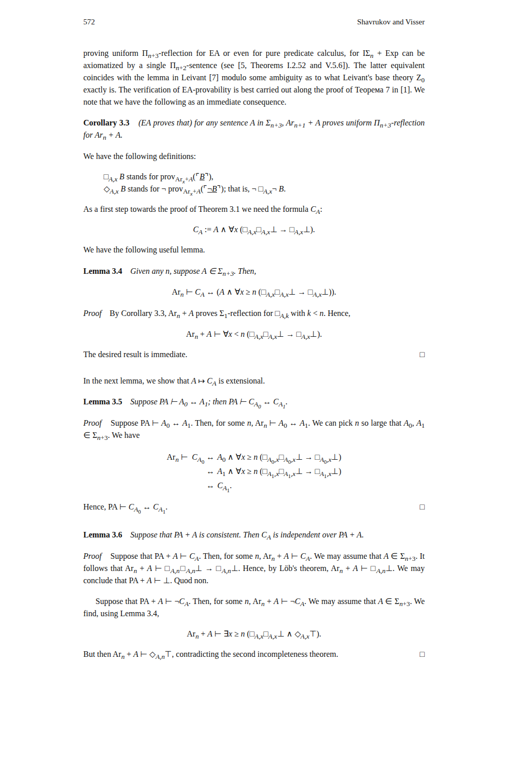572 Shavrukov and Visser
proving uniform Πn+3-reflection for EA or even for pure predicate calculus, for IΣn + Exp can be axiomatized by a single Πn+2-sentence (see [5, Theorems I.2.52 and V.5.6]). The latter equivalent coincides with the lemma in Leivant [7] modulo some ambiguity as to what Leivant's base theory Z0 exactly is. The verification of EA-provability is best carried out along the proof of Теорема 7 in [1]. We note that we have the following as an immediate consequence.
Corollary 3.3 (EA proves that) for any sentence A in Σn+3, Arn+1 + A proves uniform Πn+3-reflection for Arn + A.
We have the following definitions:
□A,x B stands for provArx+A(⌜B⌝),
◇A,x B stands for ¬ provArx+A(⌜¬B⌝); that is, ¬ □A,x¬ B.
As a first step towards the proof of Theorem 3.1 we need the formula CA:
CA := A ∧ ∀x (□A,x□A,x⊥ → □A,x⊥).
We have the following useful lemma.
Lemma 3.4 Given any n, suppose A ∈ Σn+3. Then,
Arn ⊢ CA ↔ (A ∧ ∀x ≥ n (□A,x□A,x⊥ → □A,x⊥)).
Proof By Corollary 3.3, Arn + A proves Σ1-reflection for □A,k with k < n. Hence,
Arn + A ⊢ ∀x < n (□A,x□A,x⊥ → □A,x⊥).
The desired result is immediate.□
In the next lemma, we show that A ↦ CA is extensional.
Lemma 3.5 Suppose PA ⊢ A0 ↔ A1; then PA ⊢ CA0 ↔ CA1.
Proof Suppose PA ⊢ A0 ↔ A1. Then, for some n, Arn ⊢ A0 ↔ A1. We can pick n so large that A0, A1 ∈ Σn+3. We have
Arn ⊢ CA0 ↔
A0 ∧ ∀x ≥ n (□A0,x□A0,x⊥ → □A0,x⊥)
↔
A1 ∧ ∀x ≥ n (□A1,x□A1,x⊥ → □A1,x⊥)
↔
CA1.
Hence, PA ⊢ CA0 ↔ CA1.□
Lemma 3.6 Suppose that PA + A is consistent. Then CA is independent over PA + A.
Proof Suppose that PA + A ⊢ CA. Then, for some n, Arn + A ⊢ CA. We may assume that A ∈ Σn+3. It follows that Arn + A ⊢ □A,n□A,n⊥ → □A,n⊥. Hence, by Löb's theorem, Arn + A ⊢ □A,n⊥. We may conclude that PA + A ⊢ ⊥. Quod non.
Suppose that PA + A ⊢ ¬CA. Then, for some n, Arn + A ⊢ ¬CA. We may assume that A ∈ Σn+3. We find, using Lemma 3.4,
Arn + A ⊢ ∃x ≥ n (□A,x□A,x⊥ ∧ ◇A,x⊤).
But then Arn + A ⊢ ◇A,n⊤, contradicting the second incompleteness theorem.□